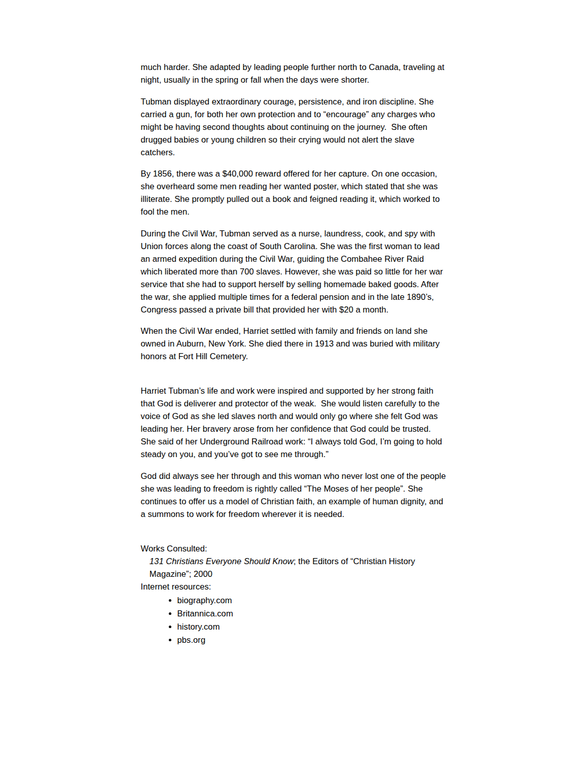much harder. She adapted by leading people further north to Canada, traveling at night, usually in the spring or fall when the days were shorter.
Tubman displayed extraordinary courage, persistence, and iron discipline. She carried a gun, for both her own protection and to “encourage” any charges who might be having second thoughts about continuing on the journey. She often drugged babies or young children so their crying would not alert the slave catchers.
By 1856, there was a $40,000 reward offered for her capture. On one occasion, she overheard some men reading her wanted poster, which stated that she was illiterate. She promptly pulled out a book and feigned reading it, which worked to fool the men.
During the Civil War, Tubman served as a nurse, laundress, cook, and spy with Union forces along the coast of South Carolina. She was the first woman to lead an armed expedition during the Civil War, guiding the Combahee River Raid which liberated more than 700 slaves. However, she was paid so little for her war service that she had to support herself by selling homemade baked goods. After the war, she applied multiple times for a federal pension and in the late 1890’s, Congress passed a private bill that provided her with $20 a month.
When the Civil War ended, Harriet settled with family and friends on land she owned in Auburn, New York. She died there in 1913 and was buried with military honors at Fort Hill Cemetery.
Harriet Tubman’s life and work were inspired and supported by her strong faith that God is deliverer and protector of the weak. She would listen carefully to the voice of God as she led slaves north and would only go where she felt God was leading her. Her bravery arose from her confidence that God could be trusted. She said of her Underground Railroad work: “I always told God, I’m going to hold steady on you, and you’ve got to see me through.”
God did always see her through and this woman who never lost one of the people she was leading to freedom is rightly called “The Moses of her people”. She continues to offer us a model of Christian faith, an example of human dignity, and a summons to work for freedom wherever it is needed.
Works Consulted:
131 Christians Everyone Should Know; the Editors of “Christian History Magazine”; 2000
Internet resources:
biography.com
Britannica.com
history.com
pbs.org